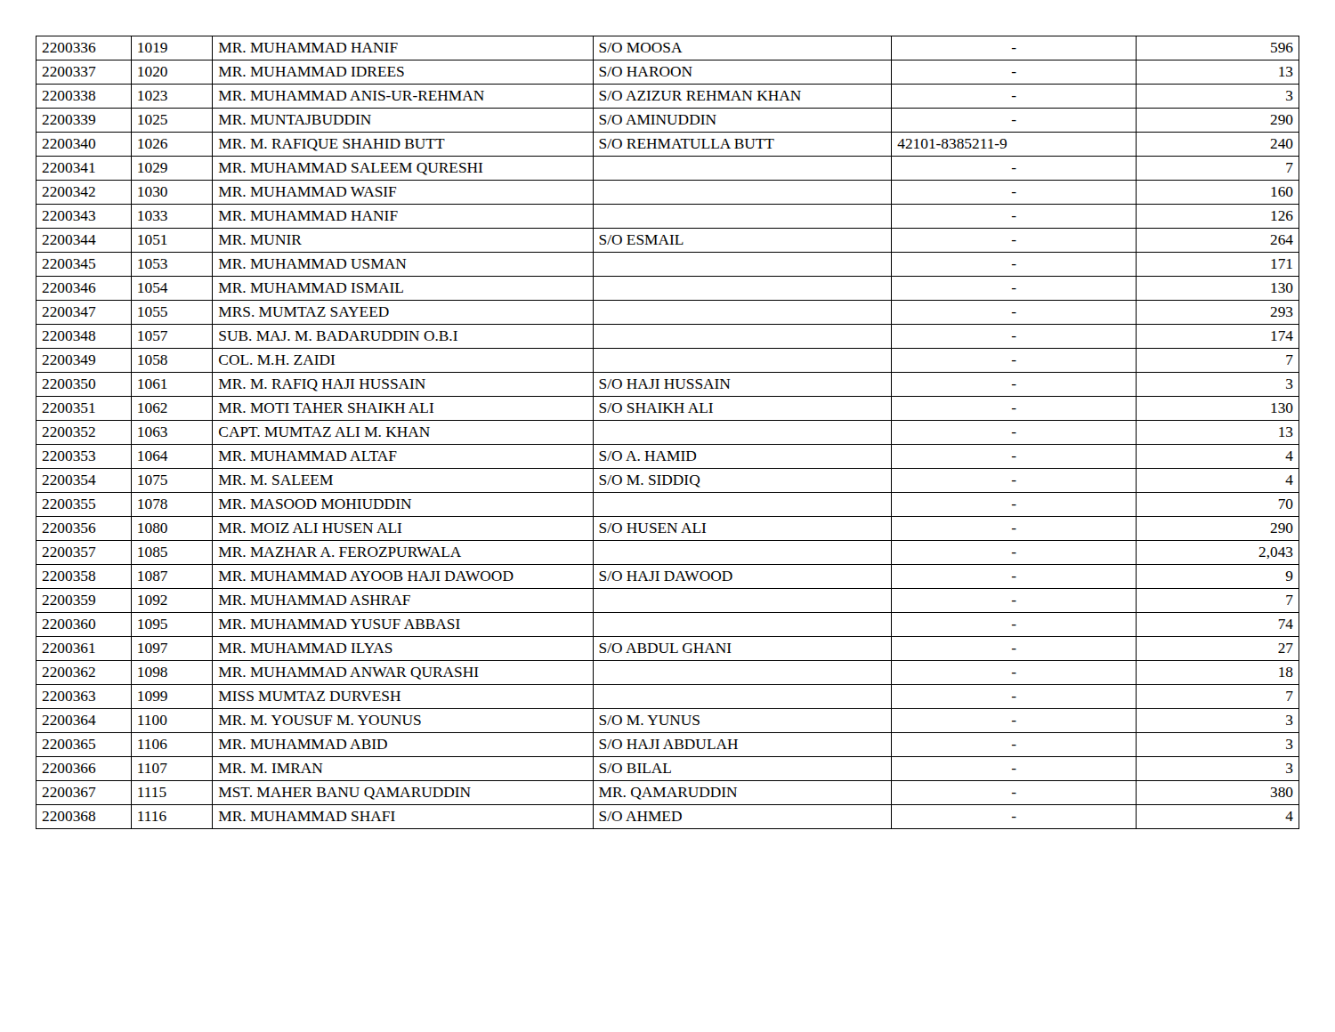| 2200336 | 1019 | MR. MUHAMMAD HANIF | S/O MOOSA | - | 596 |
| 2200337 | 1020 | MR. MUHAMMAD IDREES | S/O HAROON | - | 13 |
| 2200338 | 1023 | MR. MUHAMMAD ANIS-UR-REHMAN | S/O AZIZUR REHMAN KHAN | - | 3 |
| 2200339 | 1025 | MR. MUNTAJBUDDIN | S/O AMINUDDIN | - | 290 |
| 2200340 | 1026 | MR. M. RAFIQUE SHAHID BUTT | S/O REHMATULLA BUTT | 42101-8385211-9 | 240 |
| 2200341 | 1029 | MR. MUHAMMAD SALEEM QURESHI | | - | 7 |
| 2200342 | 1030 | MR. MUHAMMAD WASIF | | - | 160 |
| 2200343 | 1033 | MR. MUHAMMAD HANIF | | - | 126 |
| 2200344 | 1051 | MR. MUNIR | S/O ESMAIL | - | 264 |
| 2200345 | 1053 | MR. MUHAMMAD USMAN | | - | 171 |
| 2200346 | 1054 | MR. MUHAMMAD ISMAIL | | - | 130 |
| 2200347 | 1055 | MRS. MUMTAZ SAYEED | | - | 293 |
| 2200348 | 1057 | SUB. MAJ. M. BADARUDDIN O.B.I | | - | 174 |
| 2200349 | 1058 | COL. M.H. ZAIDI | | - | 7 |
| 2200350 | 1061 | MR. M. RAFIQ HAJI HUSSAIN | S/O HAJI HUSSAIN | - | 3 |
| 2200351 | 1062 | MR. MOTI TAHER SHAIKH ALI | S/O SHAIKH ALI | - | 130 |
| 2200352 | 1063 | CAPT. MUMTAZ ALI M. KHAN | | - | 13 |
| 2200353 | 1064 | MR. MUHAMMAD ALTAF | S/O A. HAMID | - | 4 |
| 2200354 | 1075 | MR. M. SALEEM | S/O M. SIDDIQ | - | 4 |
| 2200355 | 1078 | MR. MASOOD MOHIUDDIN | | - | 70 |
| 2200356 | 1080 | MR. MOIZ ALI HUSEN ALI | S/O HUSEN ALI | - | 290 |
| 2200357 | 1085 | MR. MAZHAR A. FEROZPURWALA | | - | 2,043 |
| 2200358 | 1087 | MR. MUHAMMAD AYOOB HAJI DAWOOD | S/O HAJI DAWOOD | - | 9 |
| 2200359 | 1092 | MR. MUHAMMAD ASHRAF | | - | 7 |
| 2200360 | 1095 | MR. MUHAMMAD YUSUF ABBASI | | - | 74 |
| 2200361 | 1097 | MR. MUHAMMAD ILYAS | S/O ABDUL GHANI | - | 27 |
| 2200362 | 1098 | MR. MUHAMMAD ANWAR QURASHI | | - | 18 |
| 2200363 | 1099 | MISS MUMTAZ DURVESH | | - | 7 |
| 2200364 | 1100 | MR. M. YOUSUF M. YOUNUS | S/O M. YUNUS | - | 3 |
| 2200365 | 1106 | MR. MUHAMMAD ABID | S/O HAJI ABDULAH | - | 3 |
| 2200366 | 1107 | MR. M. IMRAN | S/O BILAL | - | 3 |
| 2200367 | 1115 | MST. MAHER BANU QAMARUDDIN | MR. QAMARUDDIN | - | 380 |
| 2200368 | 1116 | MR. MUHAMMAD SHAFI | S/O AHMED | - | 4 |